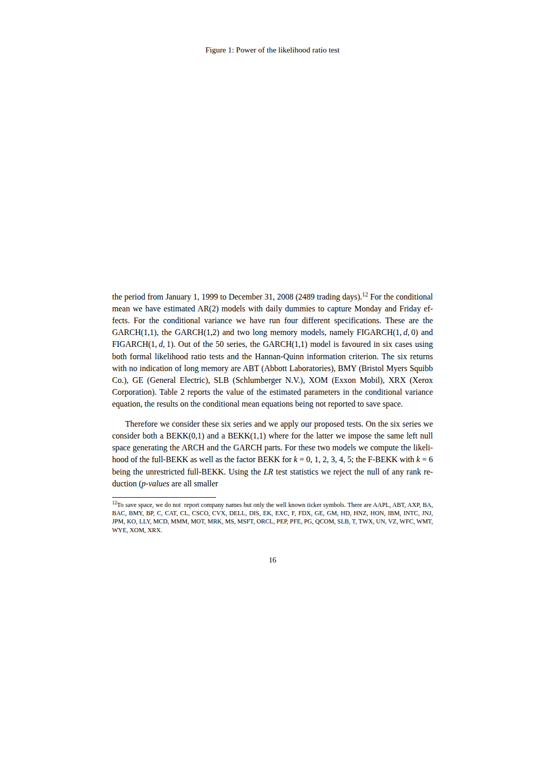Figure 1: Power of the likelihood ratio test
the period from January 1, 1999 to December 31, 2008 (2489 trading days).12 For the conditional mean we have estimated AR(2) models with daily dummies to capture Monday and Friday effects. For the conditional variance we have run four different specifications. These are the GARCH(1,1), the GARCH(1,2) and two long memory models, namely FIGARCH(1, d, 0) and FIGARCH(1, d, 1). Out of the 50 series, the GARCH(1,1) model is favoured in six cases using both formal likelihood ratio tests and the Hannan-Quinn information criterion. The six returns with no indication of long memory are ABT (Abbott Laboratories), BMY (Bristol Myers Squibb Co.), GE (General Electric), SLB (Schlumberger N.V.), XOM (Exxon Mobil), XRX (Xerox Corporation). Table 2 reports the value of the estimated parameters in the conditional variance equation, the results on the conditional mean equations being not reported to save space.
Therefore we consider these six series and we apply our proposed tests. On the six series we consider both a BEKK(0,1) and a BEKK(1,1) where for the latter we impose the same left null space generating the ARCH and the GARCH parts. For these two models we compute the likelihood of the full-BEKK as well as the factor BEKK for k = 0, 1, 2, 3, 4, 5; the F-BEKK with k = 6 being the unrestricted full-BEKK. Using the LR test statistics we reject the null of any rank reduction (p-values are all smaller
12 To save space, we do not report company names but only the well known ticker symbols. There are AAPL, ABT, AXP, BA, BAC, BMY, BP, C, CAT, CL, CSCO, CVX, DELL, DIS, EK, EXC, F, FDX, GE, GM, HD, HNZ, HON, IBM, INTC, JNJ, JPM, KO, LLY, MCD, MMM, MOT, MRK, MS, MSFT, ORCL, PEP, PFE, PG, QCOM, SLB, T, TWX, UN, VZ, WFC, WMT, WYE, XOM, XRX.
16